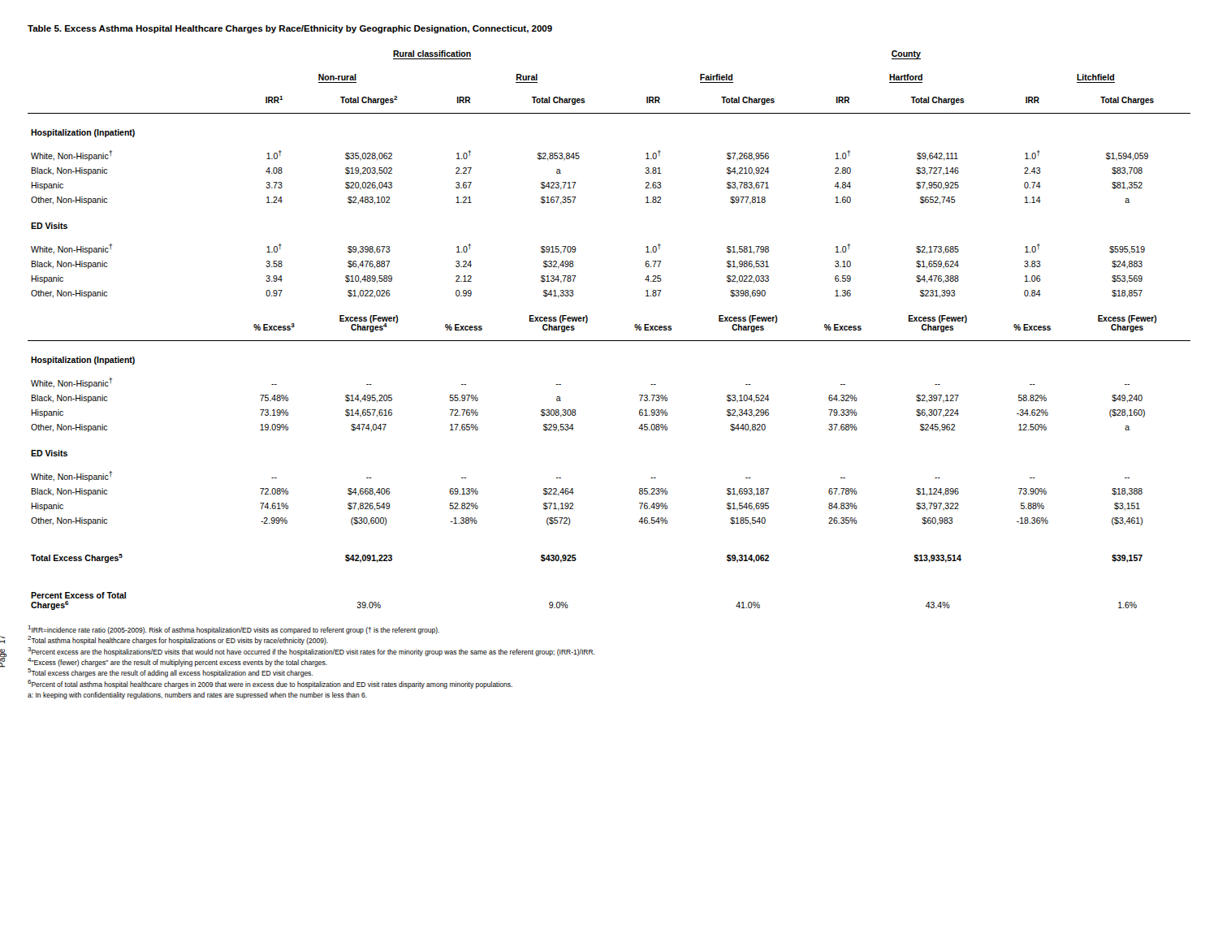Page 17
Table 5. Excess Asthma Hospital Healthcare Charges by Race/Ethnicity by Geographic Designation, Connecticut, 2009
| | Rural classification | County |
| | Non-rural | Rural | Fairfield | Hartford | Litchfield |
| | IRR 1 | Total Charges 2 | IRR | Total Charges | IRR | Total Charges | IRR | Total Charges | IRR | Total Charges |
| Hospitalization (Inpatient) | |
| White, Non-Hispanic † | 1.0 † | $35,028,062 | 1.0 † | $2,853,845 | 1.0 † | $7,268,956 | 1.0 † | $9,642,111 | 1.0 † | $1,594,059 |
| Black, Non-Hispanic | 4.08 | $19,203,502 | 2.27 | a | 3.81 | $4,210,924 | 2.80 | $3,727,146 | 2.43 | $83,708 |
| Hispanic | 3.73 | $20,026,043 | 3.67 | $423,717 | 2.63 | $3,783,671 | 4.84 | $7,950,925 | 0.74 | $81,352 |
| Other, Non-Hispanic | 1.24 | $2,483,102 | 1.21 | $167,357 | 1.82 | $977,818 | 1.60 | $652,745 | 1.14 | a |
| ED Visits | |
| White, Non-Hispanic † | 1.0 † | $9,398,673 | 1.0 † | $915,709 | 1.0 † | $1,581,798 | 1.0 † | $2,173,685 | 1.0 † | $595,519 |
| Black, Non-Hispanic | 3.58 | $6,476,887 | 3.24 | $32,498 | 6.77 | $1,986,531 | 3.10 | $1,659,624 | 3.83 | $24,883 |
| Hispanic | 3.94 | $10,489,589 | 2.12 | $134,787 | 4.25 | $2,022,033 | 6.59 | $4,476,388 | 1.06 | $53,569 |
| Other, Non-Hispanic | 0.97 | $1,022,026 | 0.99 | $41,333 | 1.87 | $398,690 | 1.36 | $231,393 | 0.84 | $18,857 |
| | % Excess 3 | Excess (Fewer) Charges 4 | % Excess | Excess (Fewer) Charges | % Excess | Excess (Fewer) Charges | % Excess | Excess (Fewer) Charges | % Excess | Excess (Fewer) Charges |
| Hospitalization (Inpatient) | |
| White, Non-Hispanic † | -- | -- | -- | -- | -- | -- | -- | -- | -- | -- |
| Black, Non-Hispanic | 75.48% | $14,495,205 | 55.97% | a | 73.73% | $3,104,524 | 64.32% | $2,397,127 | 58.82% | $49,240 |
| Hispanic | 73.19% | $14,657,616 | 72.76% | $308,308 | 61.93% | $2,343,296 | 79.33% | $6,307,224 | -34.62% | ($28,160) |
| Other, Non-Hispanic | 19.09% | $474,047 | 17.65% | $29,534 | 45.08% | $440,820 | 37.68% | $245,962 | 12.50% | a |
| ED Visits | |
| White, Non-Hispanic † | -- | -- | -- | -- | -- | -- | -- | -- | -- | -- |
| Black, Non-Hispanic | 72.08% | $4,668,406 | 69.13% | $22,464 | 85.23% | $1,693,187 | 67.78% | $1,124,896 | 73.90% | $18,388 |
| Hispanic | 74.61% | $7,826,549 | 52.82% | $71,192 | 76.49% | $1,546,695 | 84.83% | $3,797,322 | 5.88% | $3,151 |
| Other, Non-Hispanic | -2.99% | ($30,600) | -1.38% | ($572) | 46.54% | $185,540 | 26.35% | $60,983 | -18.36% | ($3,461) |
| Total Excess Charges 5 | | $42,091,223 | | $430,925 | | $9,314,062 | | $13,933,514 | | $39,157 |
| Percent Excess of Total Charges 6 | | 39.0% | | 9.0% | | 41.0% | | 43.4% | | 1.6% |
1IRR=incidence rate ratio (2005-2009). Risk of asthma hospitalization/ED visits as compared to referent group († is the referent group).
2Total asthma hospital healthcare charges for hospitalizations or ED visits by race/ethnicity (2009).
3Percent excess are the hospitalizations/ED visits that would not have occurred if the hospitalization/ED visit rates for the minority group was the same as the referent group; (IRR-1)/IRR.
4"Excess (fewer) charges" are the result of multiplying percent excess events by the total charges.
5Total excess charges are the result of adding all excess hospitalization and ED visit charges.
6Percent of total asthma hospital healthcare charges in 2009 that were in excess due to hospitalization and ED visit rates disparity among minority populations.
a: In keeping with confidentiality regulations, numbers and rates are supressed when the number is less than 6.